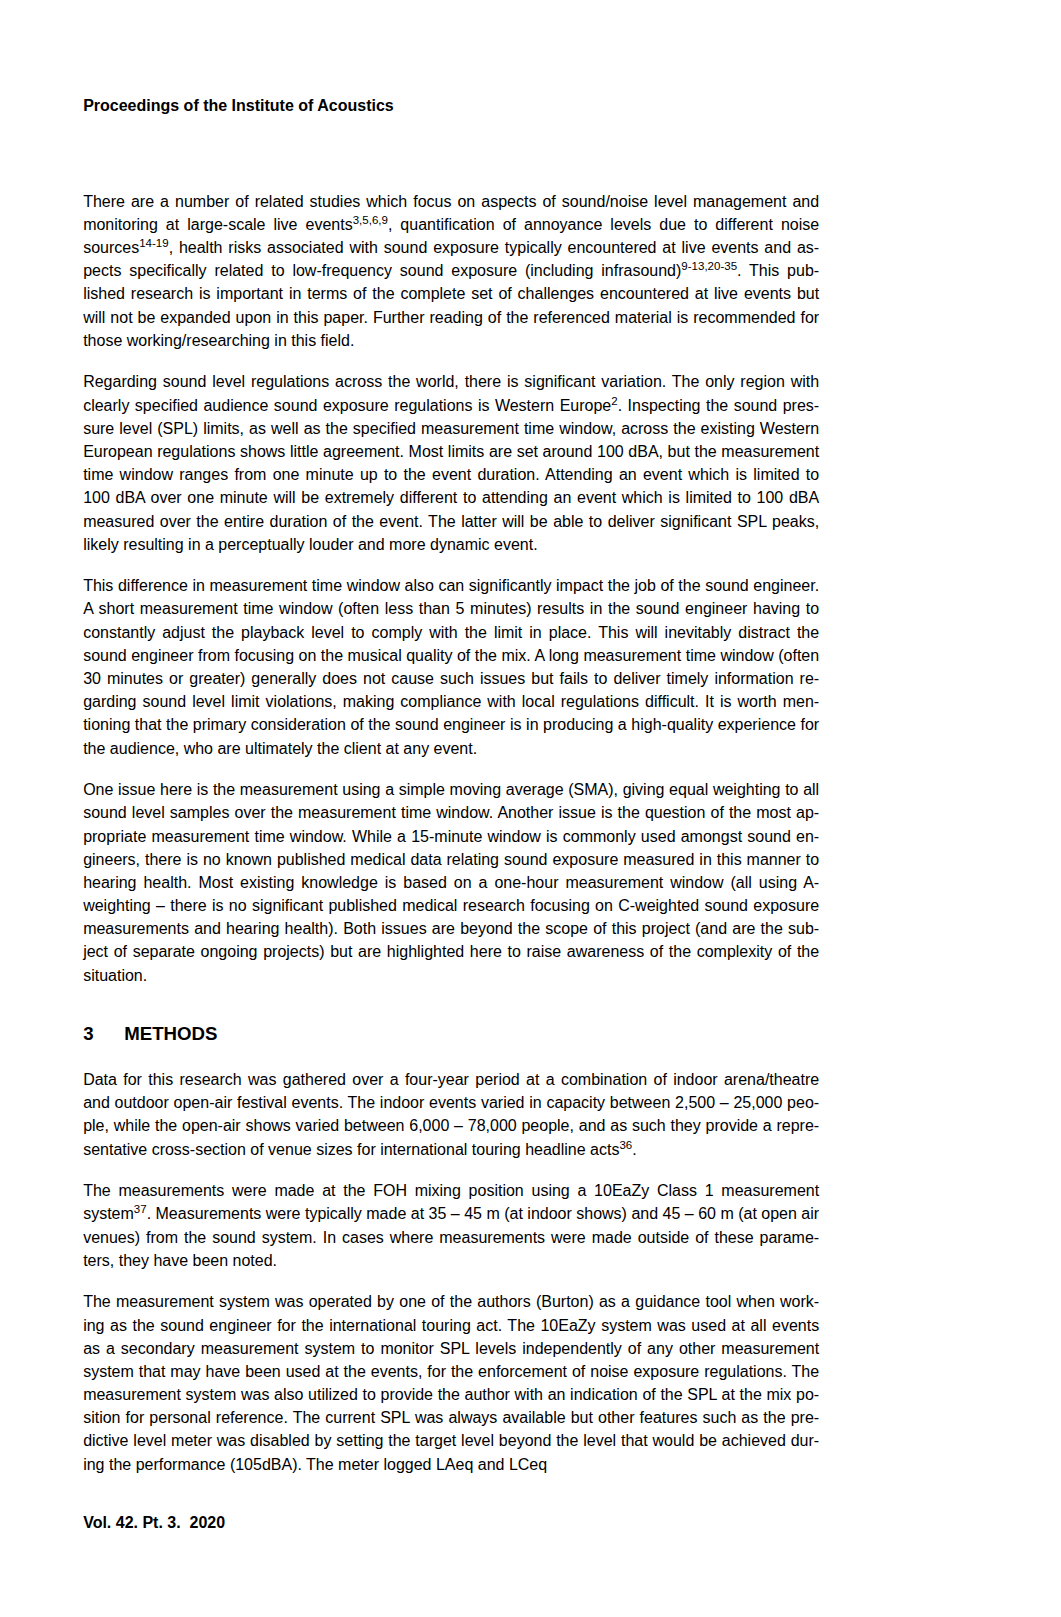Proceedings of the Institute of Acoustics
There are a number of related studies which focus on aspects of sound/noise level management and monitoring at large-scale live events3,5,6,9, quantification of annoyance levels due to different noise sources14-19, health risks associated with sound exposure typically encountered at live events and aspects specifically related to low-frequency sound exposure (including infrasound)9-13,20-35. This published research is important in terms of the complete set of challenges encountered at live events but will not be expanded upon in this paper. Further reading of the referenced material is recommended for those working/researching in this field.
Regarding sound level regulations across the world, there is significant variation. The only region with clearly specified audience sound exposure regulations is Western Europe2. Inspecting the sound pressure level (SPL) limits, as well as the specified measurement time window, across the existing Western European regulations shows little agreement. Most limits are set around 100 dBA, but the measurement time window ranges from one minute up to the event duration. Attending an event which is limited to 100 dBA over one minute will be extremely different to attending an event which is limited to 100 dBA measured over the entire duration of the event. The latter will be able to deliver significant SPL peaks, likely resulting in a perceptually louder and more dynamic event.
This difference in measurement time window also can significantly impact the job of the sound engineer. A short measurement time window (often less than 5 minutes) results in the sound engineer having to constantly adjust the playback level to comply with the limit in place. This will inevitably distract the sound engineer from focusing on the musical quality of the mix. A long measurement time window (often 30 minutes or greater) generally does not cause such issues but fails to deliver timely information regarding sound level limit violations, making compliance with local regulations difficult. It is worth mentioning that the primary consideration of the sound engineer is in producing a high-quality experience for the audience, who are ultimately the client at any event.
One issue here is the measurement using a simple moving average (SMA), giving equal weighting to all sound level samples over the measurement time window. Another issue is the question of the most appropriate measurement time window. While a 15-minute window is commonly used amongst sound engineers, there is no known published medical data relating sound exposure measured in this manner to hearing health. Most existing knowledge is based on a one-hour measurement window (all using A-weighting – there is no significant published medical research focusing on C-weighted sound exposure measurements and hearing health). Both issues are beyond the scope of this project (and are the subject of separate ongoing projects) but are highlighted here to raise awareness of the complexity of the situation.
3 METHODS
Data for this research was gathered over a four-year period at a combination of indoor arena/theatre and outdoor open-air festival events. The indoor events varied in capacity between 2,500 – 25,000 people, while the open-air shows varied between 6,000 – 78,000 people, and as such they provide a representative cross-section of venue sizes for international touring headline acts36.
The measurements were made at the FOH mixing position using a 10EaZy Class 1 measurement system37. Measurements were typically made at 35 – 45 m (at indoor shows) and 45 – 60 m (at open air venues) from the sound system. In cases where measurements were made outside of these parameters, they have been noted.
The measurement system was operated by one of the authors (Burton) as a guidance tool when working as the sound engineer for the international touring act. The 10EaZy system was used at all events as a secondary measurement system to monitor SPL levels independently of any other measurement system that may have been used at the events, for the enforcement of noise exposure regulations. The measurement system was also utilized to provide the author with an indication of the SPL at the mix position for personal reference. The current SPL was always available but other features such as the predictive level meter was disabled by setting the target level beyond the level that would be achieved during the performance (105dBA). The meter logged LAeq and LCeq
Vol. 42. Pt. 3. 2020